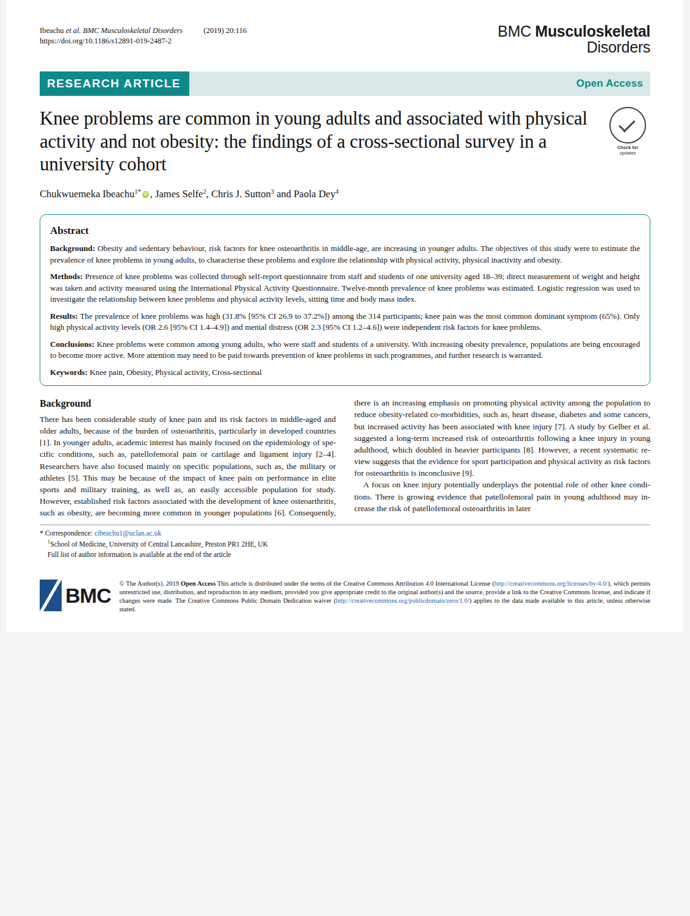Ibeachu et al. BMC Musculoskeletal Disorders(2019) 20:116
https://doi.org/10.1186/s12891-019-2487-2
BMC Musculoskeletal
Disorders
RESEARCH ARTICLE
Open Access
Knee problems are common in young adults and associated with physical activity and not obesity: the findings of a cross-sectional survey in a university cohort
Check for
updates
Chukwuemeka Ibeachu1* , James Selfe2, Chris J. Sutton3 and Paola Dey4
Abstract
Background: Obesity and sedentary behaviour, risk factors for knee osteoarthritis in middle-age, are increasing in younger adults. The objectives of this study were to estimate the prevalence of knee problems in young adults, to characterise these problems and explore the relationship with physical activity, physical inactivity and obesity.
Methods: Presence of knee problems was collected through self-report questionnaire from staff and students of one university aged 18–39; direct measurement of weight and height was taken and activity measured using the International Physical Activity Questionnaire. Twelve-month prevalence of knee problems was estimated. Logistic regression was used to investigate the relationship between knee problems and physical activity levels, sitting time and body mass index.
Results: The prevalence of knee problems was high (31.8% [95% CI 26.9 to 37.2%]) among the 314 participants; knee pain was the most common dominant symptom (65%). Only high physical activity levels (OR 2.6 [95% CI 1.4–4.9]) and mental distress (OR 2.3 [95% CI 1.2–4.6]) were independent risk factors for knee problems.
Conclusions: Knee problems were common among young adults, who were staff and students of a university. With increasing obesity prevalence, populations are being encouraged to become more active. More attention may need to be paid towards prevention of knee problems in such programmes, and further research is warranted.
Keywords: Knee pain, Obesity, Physical activity, Cross-sectional
Background
There has been considerable study of knee pain and its risk factors in middle-aged and older adults, because of the burden of osteoarthritis, particularly in developed countries [1]. In younger adults, academic interest has mainly focused on the epidemiology of specific conditions, such as, patellofemoral pain or cartilage and ligament injury [2–4]. Researchers have also focused mainly on specific populations, such as, the military or athletes [5]. This may be because of the impact of knee pain on performance in elite sports and military training, as well as, an easily accessible population for study. However, established risk factors associated with the development of knee osteoarthritis, such as obesity, are becoming more common in younger populations [6]. Consequently, there is an increasing emphasis on promoting physical activity among the population to reduce obesity-related co-morbidities, such as, heart disease, diabetes and some cancers, but increased activity has been associated with knee injury [7]. A study by Gelber et al. suggested a long-term increased risk of osteoarthritis following a knee injury in young adulthood, which doubled in heavier participants [8]. However, a recent systematic review suggests that the evidence for sport participation and physical activity as risk factors for osteoarthritis is inconclusive [9].
A focus on knee injury potentially underplays the potential role of other knee conditions. There is growing evidence that patellofemoral pain in young adulthood may increase the risk of patellofemoral osteoarthritis in later
* Correspondence: cibeachu1@uclan.ac.uk
1School of Medicine, University of Central Lancashire, Preston PR1 2HE, UK
Full list of author information is available at the end of the article
BMC
© The Author(s). 2019 Open Access This article is distributed under the terms of the Creative Commons Attribution 4.0 International License (http://creativecommons.org/licenses/by/4.0/), which permits unrestricted use, distribution, and reproduction in any medium, provided you give appropriate credit to the original author(s) and the source, provide a link to the Creative Commons license, and indicate if changes were made. The Creative Commons Public Domain Dedication waiver (http://creativecommons.org/publicdomain/zero/1.0/) applies to the data made available in this article, unless otherwise stated.